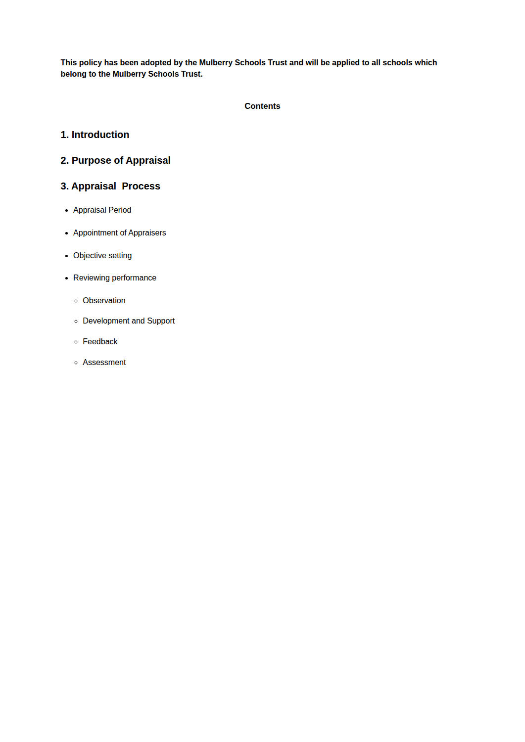This policy has been adopted by the Mulberry Schools Trust and will be applied to all schools which belong to the Mulberry Schools Trust.
Contents
Introduction
Purpose of Appraisal
Appraisal Process
Appraisal Period
Appointment of Appraisers
Objective setting
Reviewing performance
Observation
Development and Support
Feedback
Assessment